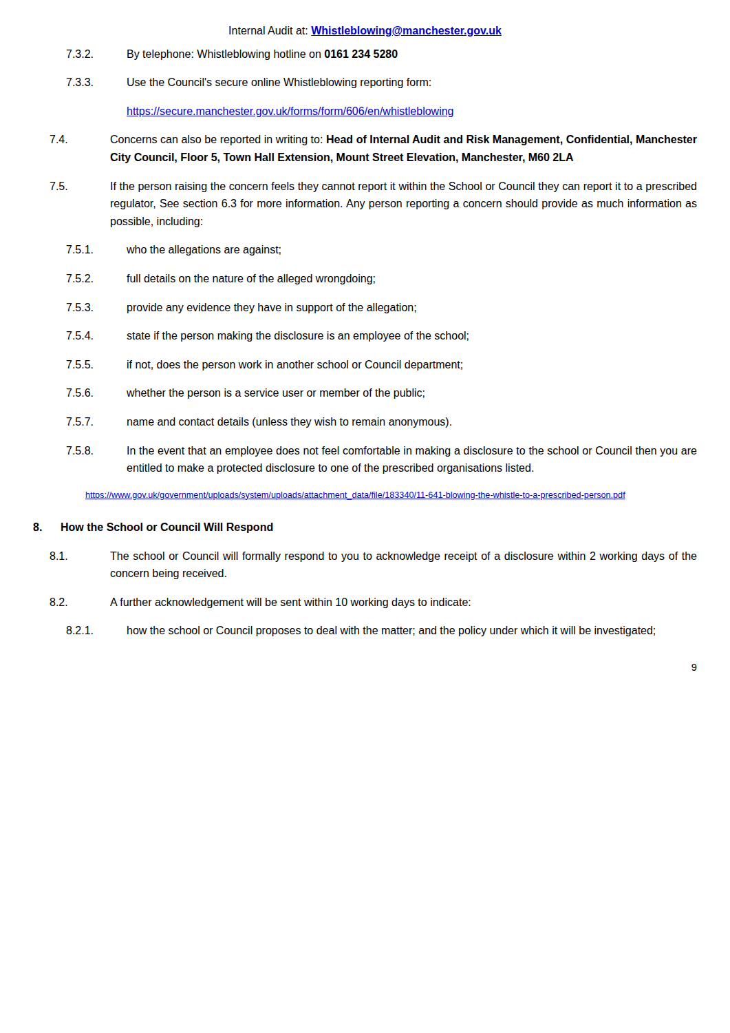Internal Audit at: Whistleblowing@manchester.gov.uk
7.3.2.
By telephone: Whistleblowing hotline on 0161 234 5280
7.3.3.
Use the Council's secure online Whistleblowing reporting form:
https://secure.manchester.gov.uk/forms/form/606/en/whistleblowing
7.4.
Concerns can also be reported in writing to: Head of Internal Audit and Risk Management, Confidential, Manchester City Council, Floor 5, Town Hall Extension, Mount Street Elevation, Manchester, M60 2LA
7.5.
If the person raising the concern feels they cannot report it within the School or Council they can report it to a prescribed regulator, See section 6.3 for more information. Any person reporting a concern should provide as much information as possible, including:
7.5.1.
who the allegations are against;
7.5.2.
full details on the nature of the alleged wrongdoing;
7.5.3.
provide any evidence they have in support of the allegation;
7.5.4.
state if the person making the disclosure is an employee of the school;
7.5.5.
if not, does the person work in another school or Council department;
7.5.6.
whether the person is a service user or member of the public;
7.5.7.
name and contact details (unless they wish to remain anonymous).
7.5.8.
In the event that an employee does not feel comfortable in making a disclosure to the school or Council then you are entitled to make a protected disclosure to one of the prescribed organisations listed.
https://www.gov.uk/government/uploads/system/uploads/attachment_data/file/183340/11-641-blowing-the-whistle-to-a-prescribed-person.pdf
8.
How the School or Council Will Respond
8.1.
The school or Council will formally respond to you to acknowledge receipt of a disclosure within 2 working days of the concern being received.
8.2.
A further acknowledgement will be sent within 10 working days to indicate:
8.2.1.
how the school or Council proposes to deal with the matter; and the policy under which it will be investigated;
9